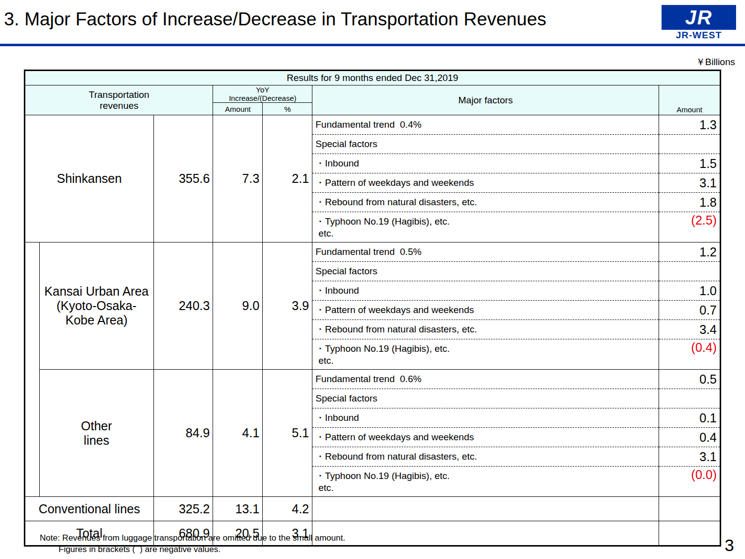3. Major Factors of Increase/Decrease in Transportation Revenues
JR
JR-WEST
￥Billions
| Results for 9 months ended Dec 31,2019 |
| Transportation revenues | YoY Increase/(Decrease) | Major factors | Amount |
| Amount | % |
| Shinkansen | 355.6 | 7.3 | 2.1 | Fundamental trend 0.4% | 1.3 |
| Special factors | |
| ・Inbound | 1.5 |
| ・Pattern of weekdays and weekends | 3.1 |
| ・Rebound from natural disasters, etc. | 1.8 |
| ・Typhoon No.19 (Hagibis), etc. etc. | (2.5) |
| | Kansai Urban Area (Kyoto-Osaka- Kobe Area) | 240.3 | 9.0 | 3.9 | Fundamental trend 0.5% | 1.2 |
| Special factors | |
| ・Inbound | 1.0 |
| ・Pattern of weekdays and weekends | 0.7 |
| ・Rebound from natural disasters, etc. | 3.4 |
| ・Typhoon No.19 (Hagibis), etc. etc. | (0.4) |
| Other lines | 84.9 | 4.1 | 5.1 | Fundamental trend 0.6% | 0.5 |
| Special factors | |
| ・Inbound | 0.1 |
| ・Pattern of weekdays and weekends | 0.4 |
| ・Rebound from natural disasters, etc. | 3.1 |
| ・Typhoon No.19 (Hagibis), etc. etc. | (0.0) |
| Conventional lines | 325.2 | 13.1 | 4.2 | | |
| Total | 680.9 | 20.5 | 3.1 | | |
Note: Revenues from luggage transportation are omitted due to the small amount.
Figures in brackets ( ) are negative values.
3